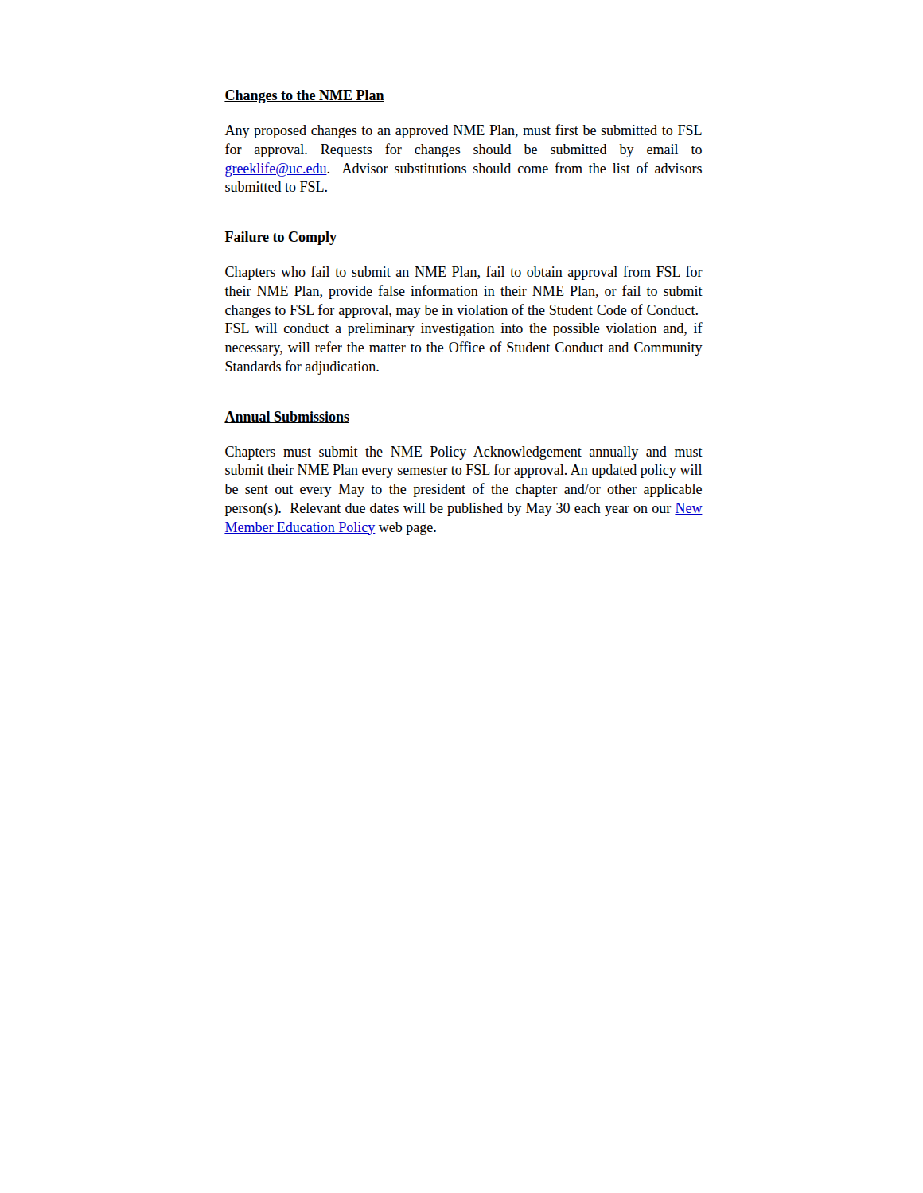Changes to the NME Plan
Any proposed changes to an approved NME Plan, must first be submitted to FSL for approval. Requests for changes should be submitted by email to greeklife@uc.edu. Advisor substitutions should come from the list of advisors submitted to FSL.
Failure to Comply
Chapters who fail to submit an NME Plan, fail to obtain approval from FSL for their NME Plan, provide false information in their NME Plan, or fail to submit changes to FSL for approval, may be in violation of the Student Code of Conduct. FSL will conduct a preliminary investigation into the possible violation and, if necessary, will refer the matter to the Office of Student Conduct and Community Standards for adjudication.
Annual Submissions
Chapters must submit the NME Policy Acknowledgement annually and must submit their NME Plan every semester to FSL for approval. An updated policy will be sent out every May to the president of the chapter and/or other applicable person(s). Relevant due dates will be published by May 30 each year on our New Member Education Policy web page.